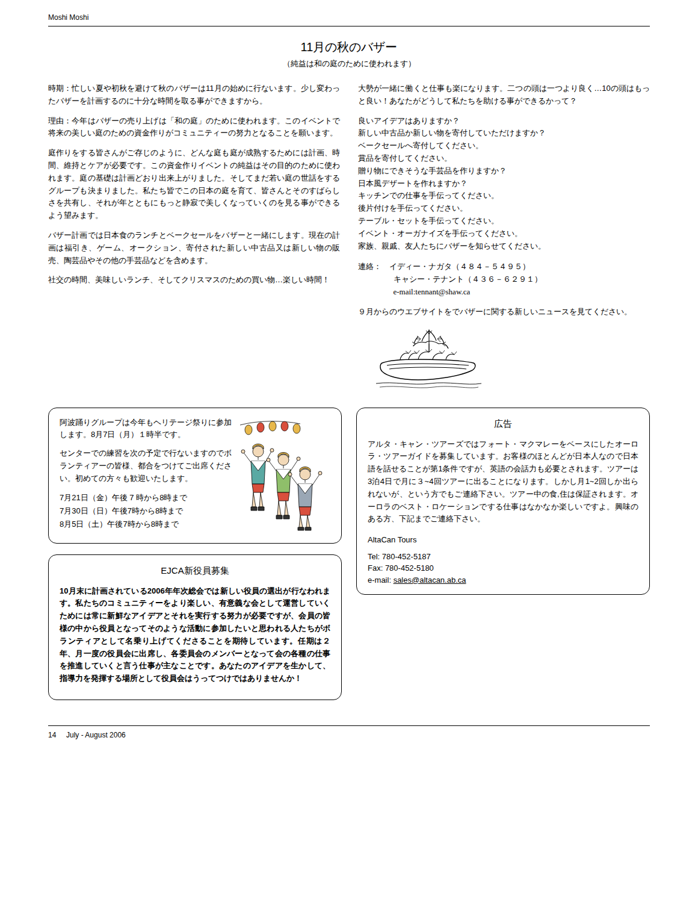Moshi Moshi
11月の秋のバザー
（純益は和の庭のために使われます）
時期：忙しい夏や初秋を避けて秋のバザーは11月の始めに行ないます。少し変わったバザーを計画するのに十分な時間を取る事ができますから。
理由：今年はバザーの売り上げは「和の庭」のために使われます。このイベントで将来の美しい庭のための資金作りがコミュニティーの努力となることを願います。
庭作りをする皆さんがご存じのように、どんな庭も庭が成熟するためには計画、時間、維持とケアが必要です。この資金作りイベントの純益はその目的のために使われます。庭の基礎は計画どおり出来上がりました。そしてまだ若い庭の世話をするグループも決まりました。私たち皆でこの日本の庭を育て、皆さんとそのすばらしさを共有し、それが年とともにもっと静寂で美しくなっていくのを見る事ができるよう望みます。
バザー計画では日本食のランチとベークセールをバザーと一緒にします。現在の計画は福引き、ゲーム、オークション、寄付された新しい中古品又は新しい物の販売、陶芸品やその他の手芸品などを含めます。
社交の時間、美味しいランチ、そしてクリスマスのための買い物…楽しい時間！
大勢が一緒に働くと仕事も楽になります。二つの頭は一つより良く…10の頭はもっと良い！あなたがどうして私たちを助ける事ができるかって？
良いアイデアはありますか？
新しい中古品か新しい物を寄付していただけますか？
ベークセールへ寄付してください。
賞品を寄付してください。
贈り物にできそうな手芸品を作りますか？
日本風デザートを作れますか？
キッチンでの仕事を手伝ってください。
後片付けを手伝ってください。
テーブル・セットを手伝ってください。
イベント・オーガナイズを手伝ってください。
家族、親戚、友人たちにバザーを知らせてください。
連絡：　イディー・ナガタ（４８４－５４９５）
キャシー・テナント（４３６－６２９１）
e-mail:tennant@shaw.ca
９月からのウエブサイトをでバザーに関する新しいニュースを見てください。
阿波踊りグループは今年もヘリテージ祭りに参加します。8月7日（月）１時半です。
センターでの練習を次の予定で行ないますのでボランティアーの皆様、都合をつけてご出席ください。初めての方々も歓迎いたします。
7月21日（金）午後 7 時から8時まで
7月30日（日）午後7時から8時まで
8月5日（土）午後7時から8時まで
EJCA新役員募集
10月末に計画されている2006年年次総会では新しい役員の選出が行なわれます。私たちのコミュニティーをより楽しい、有意義な会として運営していくためには常に新鮮なアイデアとそれを実行する努力が必要ですが、会員の皆様の中から役員となってそのような活動に参加したいと思われる人たちがボランティアとして名乗り上げてくださることを期待しています。任期は２年、月一度の役員会に出席し、各委員会のメンバーとなって会の各種の仕事を推進していくと言う仕事が主なことです。あなたのアイデアを生かして、指導力を発揮する場所として役員会はうってつけではありませんか！
広告
アルタ・キャン・ツアーズではフォート・マクマレーをベースにしたオーロラ・ツアーガイドを募集しています。お客様のほとんどが日本人なので日本語を話せることが第1条件ですが、英語の会話力も必要とされます。ツアーは3泊4日で月に３~4回ツアーに出ることになります。しかし月1~2回しか出られないが、という方でもご連絡下さい。ツアー中の食,住は保証されます。オーロラのベスト・ロケーションでする仕事はなかなか楽しいですよ。興味のある方、下記までご連絡下さい。
AltaCan Tours
Tel: 780-452-5187
Fax: 780-452-5180
e-mail: sales@altacan.ab.ca
14 July - August 2006